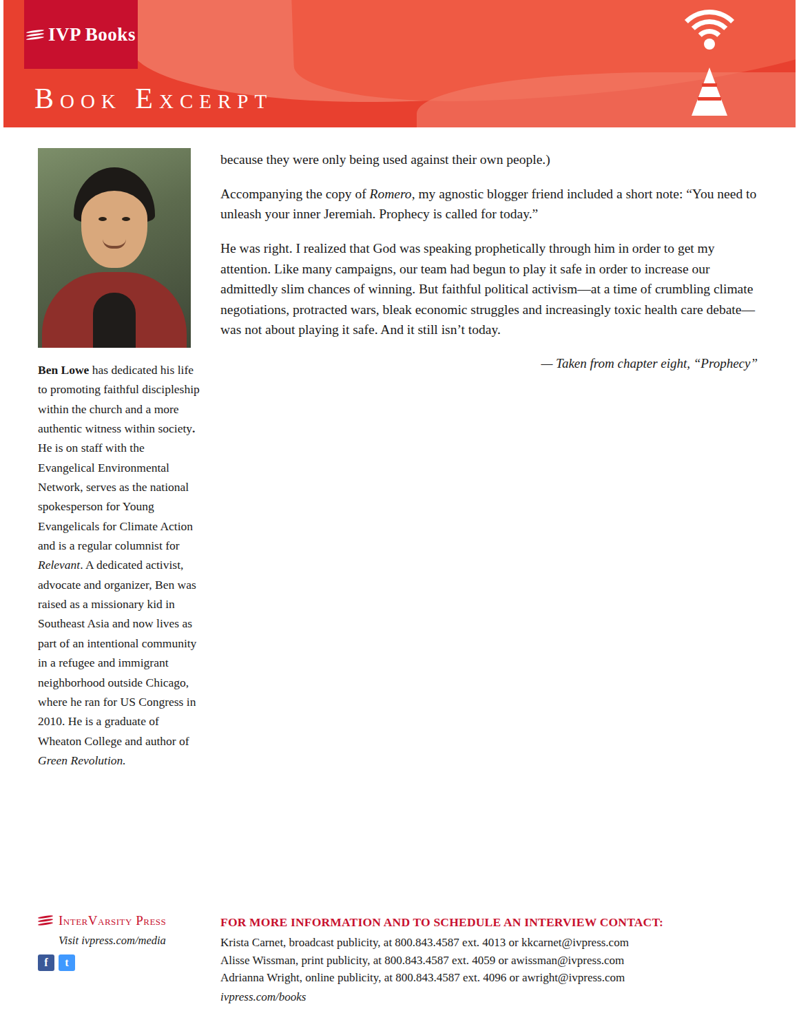IVP Books
Book Excerpt
Ben Lowe has dedicated his life to promoting faithful discipleship within the church and a more authentic witness within society. He is on staff with the Evangelical Environmental Network, serves as the national spokesperson for Young Evangelicals for Climate Action and is a regular columnist for Relevant. A dedicated activist, advocate and organizer, Ben was raised as a missionary kid in Southeast Asia and now lives as part of an intentional community in a refugee and immigrant neighborhood outside Chicago, where he ran for US Congress in 2010. He is a graduate of Wheaton College and author of Green Revolution.
because they were only being used against their own people.)
Accompanying the copy of Romero, my agnostic blogger friend included a short note: “You need to unleash your inner Jeremiah. Prophecy is called for today.”
He was right. I realized that God was speaking prophetically through him in order to get my attention. Like many campaigns, our team had begun to play it safe in order to increase our admittedly slim chances of winning. But faithful political activism—at a time of crumbling climate negotiations, protracted wars, bleak economic struggles and increasingly toxic health care debate—was not about playing it safe. And it still isn’t today.
— Taken from chapter eight, “Prophecy”
InterVarsity Press
Visit ivpress.com/media
f
t
FOR MORE INFORMATION AND TO SCHEDULE AN INTERVIEW CONTACT:
Krista Carnet, broadcast publicity, at 800.843.4587 ext. 4013 or kkcarnet@ivpress.com
Alisse Wissman, print publicity, at 800.843.4587 ext. 4059 or awissman@ivpress.com
Adrianna Wright, online publicity, at 800.843.4587 ext. 4096 or awright@ivpress.com
ivpress.com/books